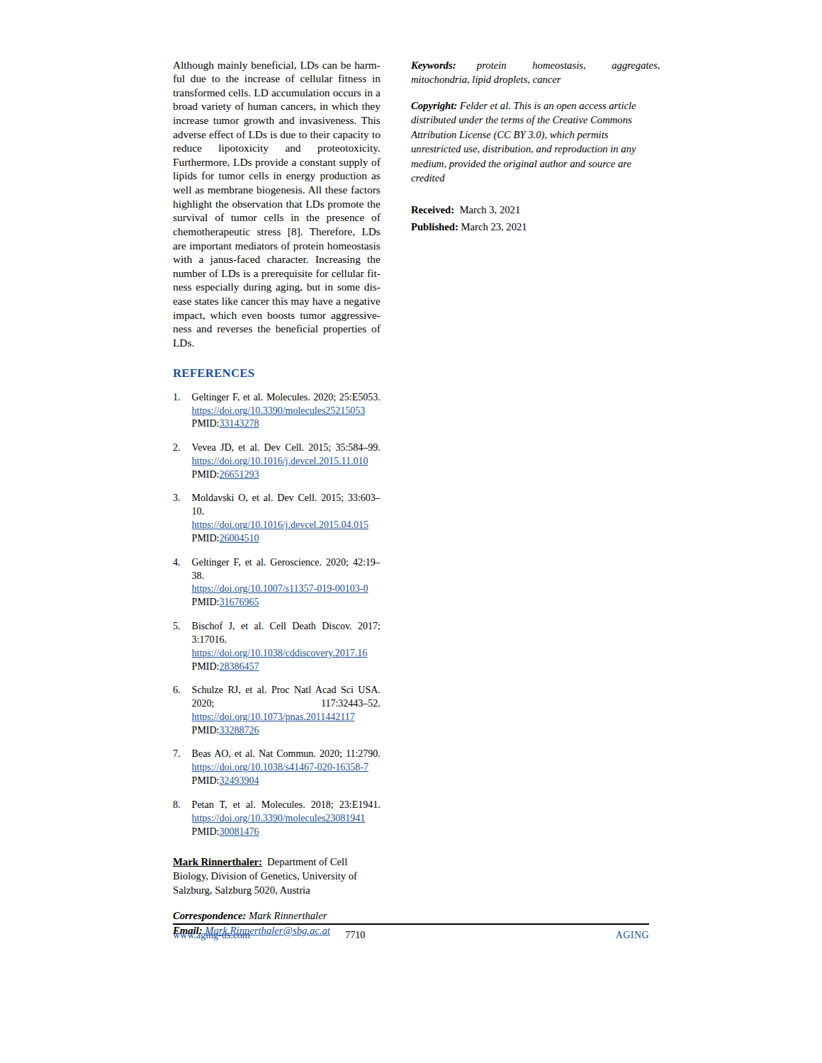Although mainly beneficial, LDs can be harmful due to the increase of cellular fitness in transformed cells. LD accumulation occurs in a broad variety of human cancers, in which they increase tumor growth and invasiveness. This adverse effect of LDs is due to their capacity to reduce lipotoxicity and proteotoxicity. Furthermore, LDs provide a constant supply of lipids for tumor cells in energy production as well as membrane biogenesis. All these factors highlight the observation that LDs promote the survival of tumor cells in the presence of chemotherapeutic stress [8]. Therefore, LDs are important mediators of protein homeostasis with a janus-faced character. Increasing the number of LDs is a prerequisite for cellular fitness especially during aging, but in some disease states like cancer this may have a negative impact, which even boosts tumor aggressiveness and reverses the beneficial properties of LDs.
REFERENCES
Geltinger F, et al. Molecules. 2020; 25:E5053. https://doi.org/10.3390/molecules25215053
PMID:33143278
Vevea JD, et al. Dev Cell. 2015; 35:584–99. https://doi.org/10.1016/j.devcel.2015.11.010
PMID:26651293
Moldavski O, et al. Dev Cell. 2015; 33:603–10. https://doi.org/10.1016/j.devcel.2015.04.015
PMID:26004510
Geltinger F, et al. Geroscience. 2020; 42:19–38. https://doi.org/10.1007/s11357-019-00103-0
PMID:31676965
Bischof J, et al. Cell Death Discov. 2017; 3:17016. https://doi.org/10.1038/cddiscovery.2017.16
PMID:28386457
Schulze RJ, et al. Proc Natl Acad Sci USA. 2020; 117:32443–52. https://doi.org/10.1073/pnas.2011442117
PMID:33288726
Beas AO, et al. Nat Commun. 2020; 11:2790. https://doi.org/10.1038/s41467-020-16358-7
PMID:32493904
Petan T, et al. Molecules. 2018; 23:E1941. https://doi.org/10.3390/molecules23081941
PMID:30081476
Mark Rinnerthaler: Department of Cell Biology, Division of Genetics, University of Salzburg, Salzburg 5020, Austria
Correspondence: Mark Rinnerthaler
Email: Mark.Rinnerthaler@sbg.ac.at
Keywords: protein homeostasis, aggregates, mitochondria, lipid droplets, cancer
Copyright: Felder et al. This is an open access article distributed under the terms of the Creative Commons Attribution License (CC BY 3.0), which permits unrestricted use, distribution, and reproduction in any medium, provided the original author and source are credited
Received: March 3, 2021
Published: March 23, 2021
www.aging-us.com 7710
AGING